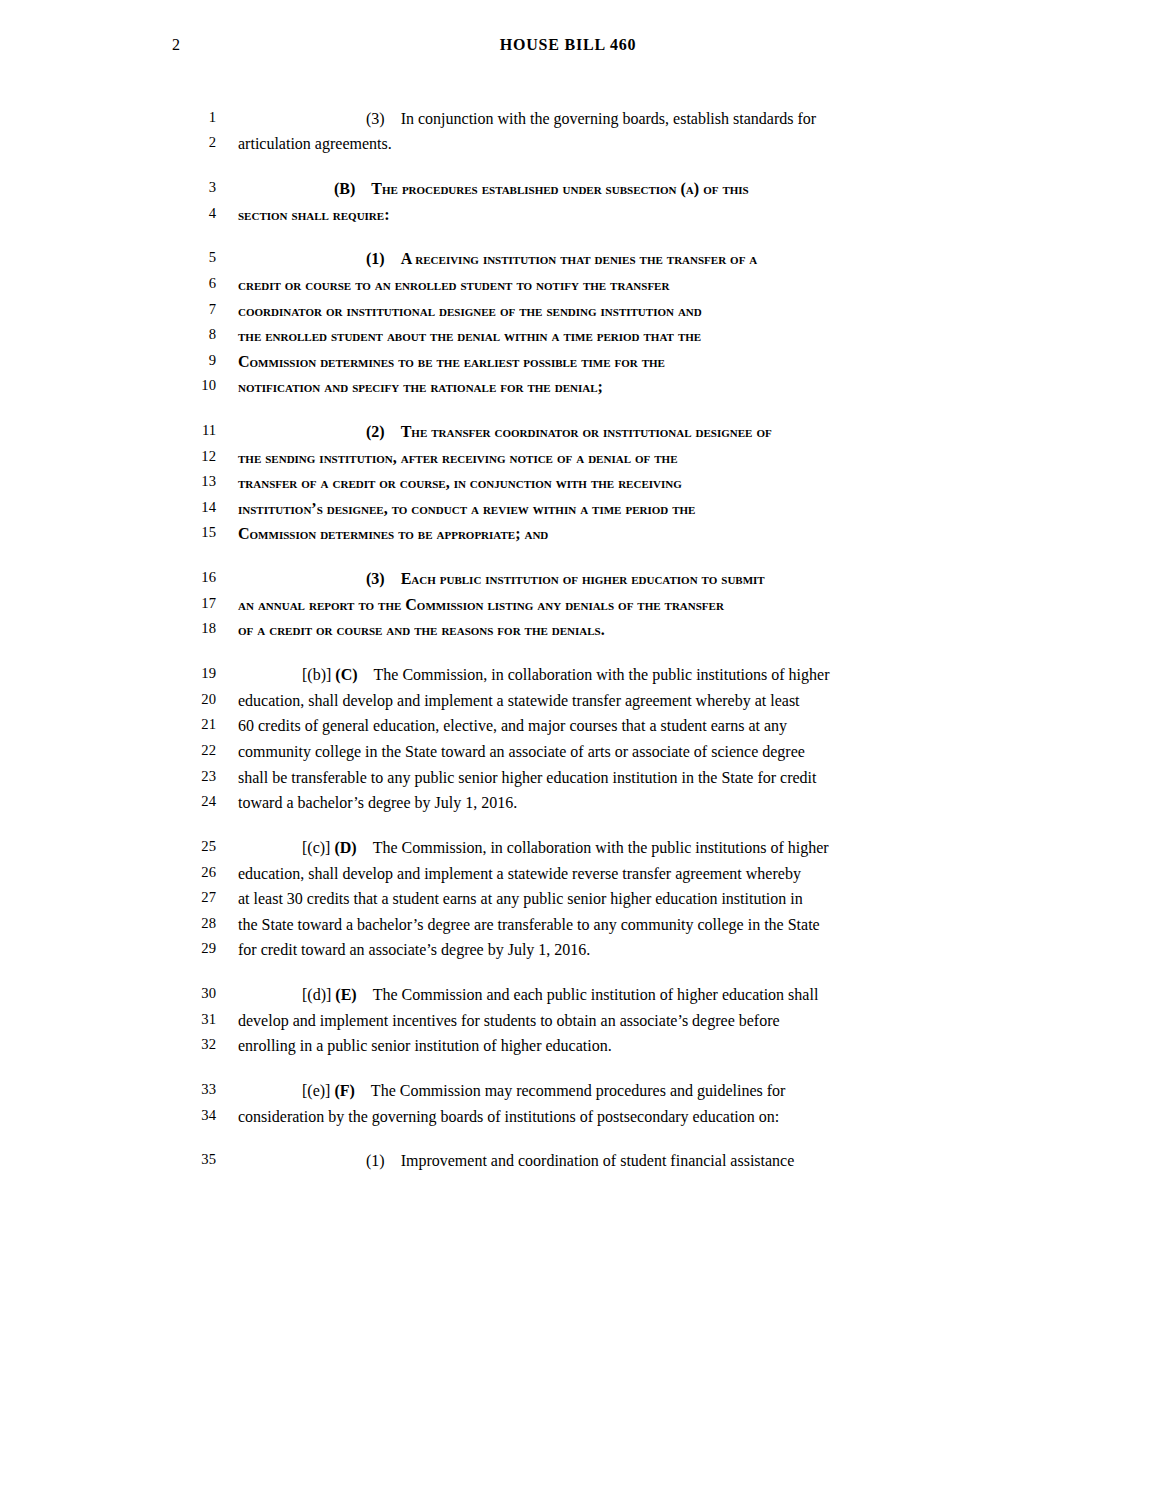2 HOUSE BILL 460
1 (3) In conjunction with the governing boards, establish standards for
2 articulation agreements.
3 (B) The procedures established under subsection (a) of this
4 section shall require:
5 (1) A receiving institution that denies the transfer of a
6 credit or course to an enrolled student to notify the transfer
7 coordinator or institutional designee of the sending institution and
8 the enrolled student about the denial within a time period that the
9 Commission determines to be the earliest possible time for the
10 notification and specify the rationale for the denial;
11 (2) The transfer coordinator or institutional designee of
12 the sending institution, after receiving notice of a denial of the
13 transfer of a credit or course, in conjunction with the receiving
14 institution’s designee, to conduct a review within a time period the
15 Commission determines to be appropriate; and
16 (3) Each public institution of higher education to submit
17 an annual report to the Commission listing any denials of the transfer
18 of a credit or course and the reasons for the denials.
19 [(b)] (C) The Commission, in collaboration with the public institutions of higher
20 education, shall develop and implement a statewide transfer agreement whereby at least
21 60 credits of general education, elective, and major courses that a student earns at any
22 community college in the State toward an associate of arts or associate of science degree
23 shall be transferable to any public senior higher education institution in the State for credit
24 toward a bachelor’s degree by July 1, 2016.
25 [(c)] (D) The Commission, in collaboration with the public institutions of higher
26 education, shall develop and implement a statewide reverse transfer agreement whereby
27 at least 30 credits that a student earns at any public senior higher education institution in
28 the State toward a bachelor’s degree are transferable to any community college in the State
29 for credit toward an associate’s degree by July 1, 2016.
30 [(d)] (E) The Commission and each public institution of higher education shall
31 develop and implement incentives for students to obtain an associate’s degree before
32 enrolling in a public senior institution of higher education.
33 [(e)] (F) The Commission may recommend procedures and guidelines for
34 consideration by the governing boards of institutions of postsecondary education on:
35 (1) Improvement and coordination of student financial assistance